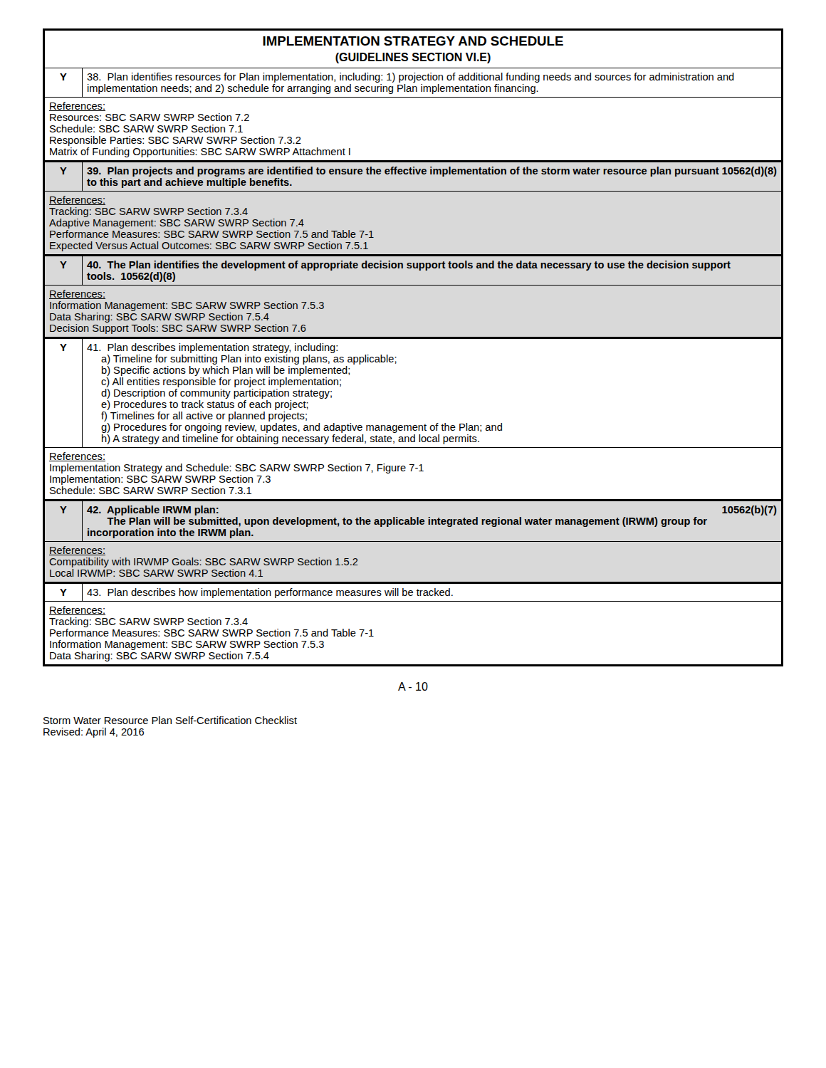| IMPLEMENTATION STRATEGY AND SCHEDULE (GUIDELINES SECTION VI.E) |
| Y | 38. Plan identifies resources for Plan implementation, including: 1) projection of additional funding needs and sources for administration and implementation needs; and 2) schedule for arranging and securing Plan implementation financing. |
| References: Resources: SBC SARW SWRP Section 7.2 Schedule: SBC SARW SWRP Section 7.1 Responsible Parties: SBC SARW SWRP Section 7.3.2 Matrix of Funding Opportunities: SBC SARW SWRP Attachment I |
| Y | 10562(d)(8) 39. Plan projects and programs are identified to ensure the effective implementation of the storm water resource plan pursuant to this part and achieve multiple benefits. |
| References: Tracking: SBC SARW SWRP Section 7.3.4 Adaptive Management: SBC SARW SWRP Section 7.4 Performance Measures: SBC SARW SWRP Section 7.5 and Table 7-1 Expected Versus Actual Outcomes: SBC SARW SWRP Section 7.5.1 |
| Y | 40. The Plan identifies the development of appropriate decision support tools and the data necessary to use the decision support tools. 10562(d)(8) |
| References: Information Management: SBC SARW SWRP Section 7.5.3 Data Sharing: SBC SARW SWRP Section 7.5.4 Decision Support Tools: SBC SARW SWRP Section 7.6 |
| Y | 41. Plan describes implementation strategy, including: a) Timeline for submitting Plan into existing plans, as applicable; b) Specific actions by which Plan will be implemented; c) All entities responsible for project implementation; d) Description of community participation strategy; e) Procedures to track status of each project; f) Timelines for all active or planned projects; g) Procedures for ongoing review, updates, and adaptive management of the Plan; and h) A strategy and timeline for obtaining necessary federal, state, and local permits. |
| References: Implementation Strategy and Schedule: SBC SARW SWRP Section 7, Figure 7-1 Implementation: SBC SARW SWRP Section 7.3 Schedule: SBC SARW SWRP Section 7.3.1 |
| Y | 10562(b)(7) 42. Applicable IRWM plan: The Plan will be submitted, upon development, to the applicable integrated regional water management (IRWM) group for incorporation into the IRWM plan. |
| References: Compatibility with IRWMP Goals: SBC SARW SWRP Section 1.5.2 Local IRWMP: SBC SARW SWRP Section 4.1 |
| Y | 43. Plan describes how implementation performance measures will be tracked. |
| References: Tracking: SBC SARW SWRP Section 7.3.4 Performance Measures: SBC SARW SWRP Section 7.5 and Table 7-1 Information Management: SBC SARW SWRP Section 7.5.3 Data Sharing: SBC SARW SWRP Section 7.5.4 |
A - 10
Storm Water Resource Plan Self-Certification Checklist
Revised: April 4, 2016